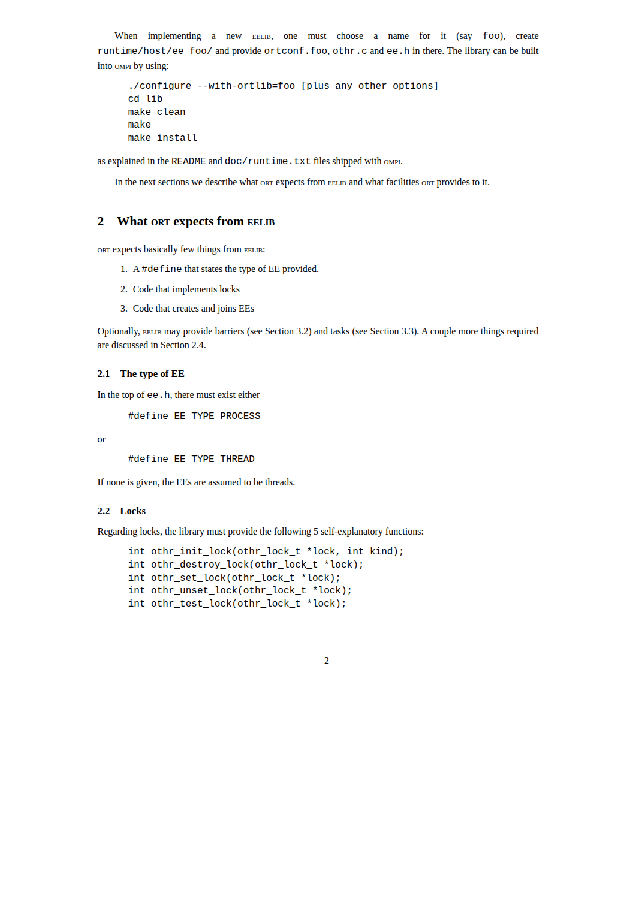When implementing a new eelib, one must choose a name for it (say foo), create runtime/host/ee_foo/ and provide ortconf.foo, othr.c and ee.h in there. The library can be built into ompi by using:
./configure --with-ortlib=foo [plus any other options]
cd lib
make clean
make
make install
as explained in the README and doc/runtime.txt files shipped with ompi.
In the next sections we describe what ort expects from eelib and what facilities ort provides to it.
2 What ort expects from eelib
ort expects basically few things from eelib:
A #define that states the type of EE provided.
Code that implements locks
Code that creates and joins EEs
Optionally, eelib may provide barriers (see Section 3.2) and tasks (see Section 3.3). A couple more things required are discussed in Section 2.4.
2.1 The type of EE
In the top of ee.h, there must exist either
#define EE_TYPE_PROCESS
or
#define EE_TYPE_THREAD
If none is given, the EEs are assumed to be threads.
2.2 Locks
Regarding locks, the library must provide the following 5 self-explanatory functions:
int othr_init_lock(othr_lock_t *lock, int kind);
int othr_destroy_lock(othr_lock_t *lock);
int othr_set_lock(othr_lock_t *lock);
int othr_unset_lock(othr_lock_t *lock);
int othr_test_lock(othr_lock_t *lock);
2